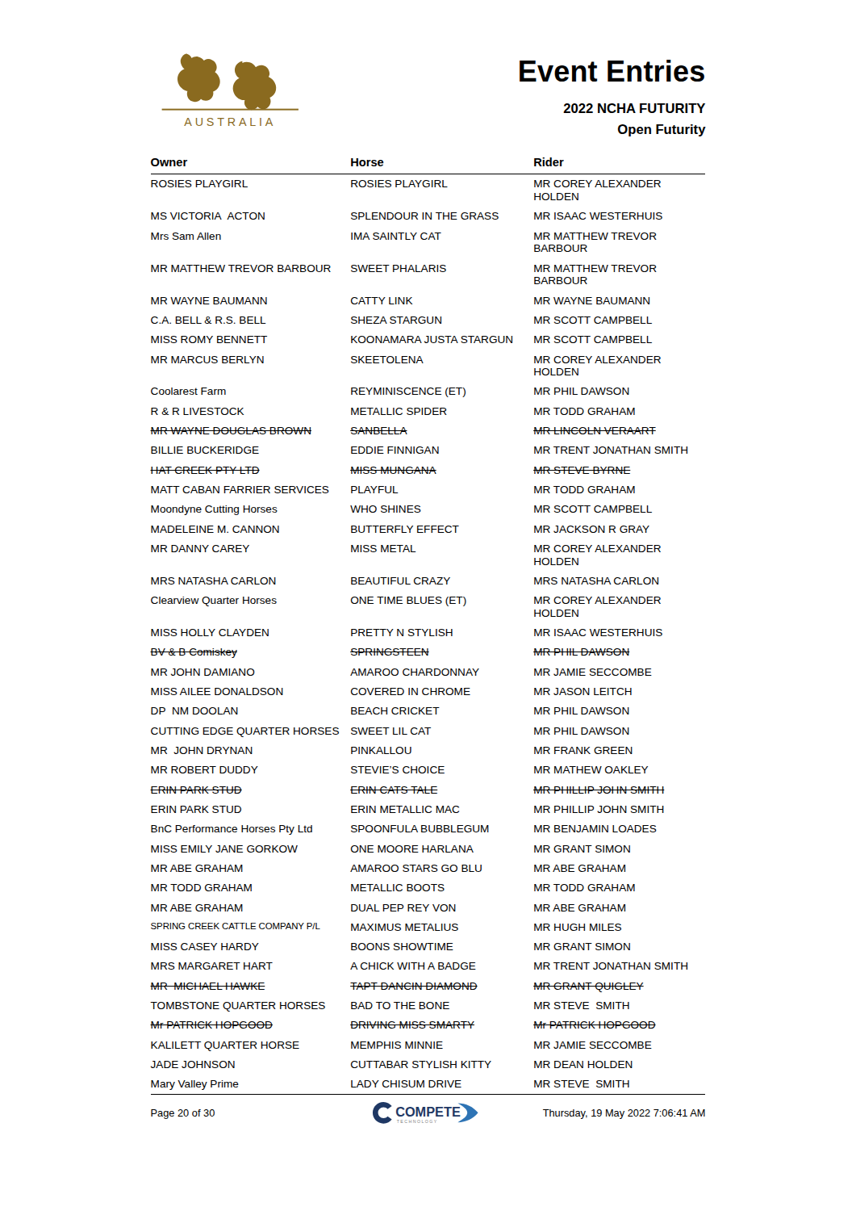AUSTRALIA NCHA
Event Entries
2022 NCHA FUTURITY
Open Futurity
| Owner | Horse | Rider |
| --- | --- | --- |
| ROSIES PLAYGIRL | ROSIES PLAYGIRL | MR COREY ALEXANDER HOLDEN |
| MS VICTORIA ACTON | SPLENDOUR IN THE GRASS | MR ISAAC WESTERHUIS |
| Mrs Sam Allen | IMA SAINTLY CAT | MR MATTHEW TREVOR BARBOUR |
| MR MATTHEW TREVOR BARBOUR | SWEET PHALARIS | MR MATTHEW TREVOR BARBOUR |
| MR WAYNE BAUMANN | CATTY LINK | MR WAYNE BAUMANN |
| C.A. BELL & R.S. BELL | SHEZA STARGUN | MR SCOTT CAMPBELL |
| MISS ROMY BENNETT | KOONAMARA JUSTA STARGUN | MR SCOTT CAMPBELL |
| MR MARCUS BERLYN | SKEETOLENA | MR COREY ALEXANDER HOLDEN |
| Coolarest Farm | REYMINISCENCE (ET) | MR PHIL DAWSON |
| R & R LIVESTOCK | METALLIC SPIDER | MR TODD GRAHAM |
| MR WAYNE DOUGLAS BROWN | SANBELLA | MR LINCOLN VERAART |
| BILLIE BUCKERIDGE | EDDIE FINNIGAN | MR TRENT JONATHAN SMITH |
| HAT CREEK PTY LTD | MISS MUNGANA | MR STEVE BYRNE |
| MATT CABAN FARRIER SERVICES | PLAYFUL | MR TODD GRAHAM |
| Moondyne Cutting Horses | WHO SHINES | MR SCOTT CAMPBELL |
| MADELEINE M. CANNON | BUTTERFLY EFFECT | MR JACKSON R GRAY |
| MR DANNY CAREY | MISS METAL | MR COREY ALEXANDER HOLDEN |
| MRS NATASHA CARLON | BEAUTIFUL CRAZY | MRS NATASHA CARLON |
| Clearview Quarter Horses | ONE TIME BLUES (ET) | MR COREY ALEXANDER HOLDEN |
| MISS HOLLY CLAYDEN | PRETTY N STYLISH | MR ISAAC WESTERHUIS |
| BV & B Comiskey | SPRINGSTEEN | MR PHIL DAWSON |
| MR JOHN DAMIANO | AMAROO CHARDONNAY | MR JAMIE SECCOMBE |
| MISS AILEE DONALDSON | COVERED IN CHROME | MR JASON LEITCH |
| DP NM DOOLAN | BEACH CRICKET | MR PHIL DAWSON |
| CUTTING EDGE QUARTER HORSES | SWEET LIL CAT | MR PHIL DAWSON |
| MR JOHN DRYNAN | PINKALLOU | MR FRANK GREEN |
| MR ROBERT DUDDY | STEVIE’S CHOICE | MR MATHEW OAKLEY |
| ERIN PARK STUD | ERIN CATS TALE | MR PHILLIP JOHN SMITH |
| ERIN PARK STUD | ERIN METALLIC MAC | MR PHILLIP JOHN SMITH |
| BnC Performance Horses Pty Ltd | SPOONFULA BUBBLEGUM | MR BENJAMIN LOADES |
| MISS EMILY JANE GORKOW | ONE MOORE HARLANA | MR GRANT SIMON |
| MR ABE GRAHAM | AMAROO STARS GO BLU | MR ABE GRAHAM |
| MR TODD GRAHAM | METALLIC BOOTS | MR TODD GRAHAM |
| MR ABE GRAHAM | DUAL PEP REY VON | MR ABE GRAHAM |
| SPRING CREEK CATTLE COMPANY P/L | MAXIMUS METALIUS | MR HUGH MILES |
| MISS CASEY HARDY | BOONS SHOWTIME | MR GRANT SIMON |
| MRS MARGARET HART | A CHICK WITH A BADGE | MR TRENT JONATHAN SMITH |
| MR MICHAEL HAWKE | TAPT DANCIN DIAMOND | MR GRANT QUIGLEY |
| TOMBSTONE QUARTER HORSES | BAD TO THE BONE | MR STEVE SMITH |
| Mr PATRICK HOPGOOD | DRIVING MISS SMARTY | Mr PATRICK HOPGOOD |
| KALILETT QUARTER HORSE | MEMPHIS MINNIE | MR JAMIE SECCOMBE |
| JADE JOHNSON | CUTTABAR STYLISH KITTY | MR DEAN HOLDEN |
| Mary Valley Prime | LADY CHISUM DRIVE | MR STEVE SMITH |
Page 20 of 30
Thursday, 19 May 2022 7:06:41 AM
COMPETE TECHNOLOGY